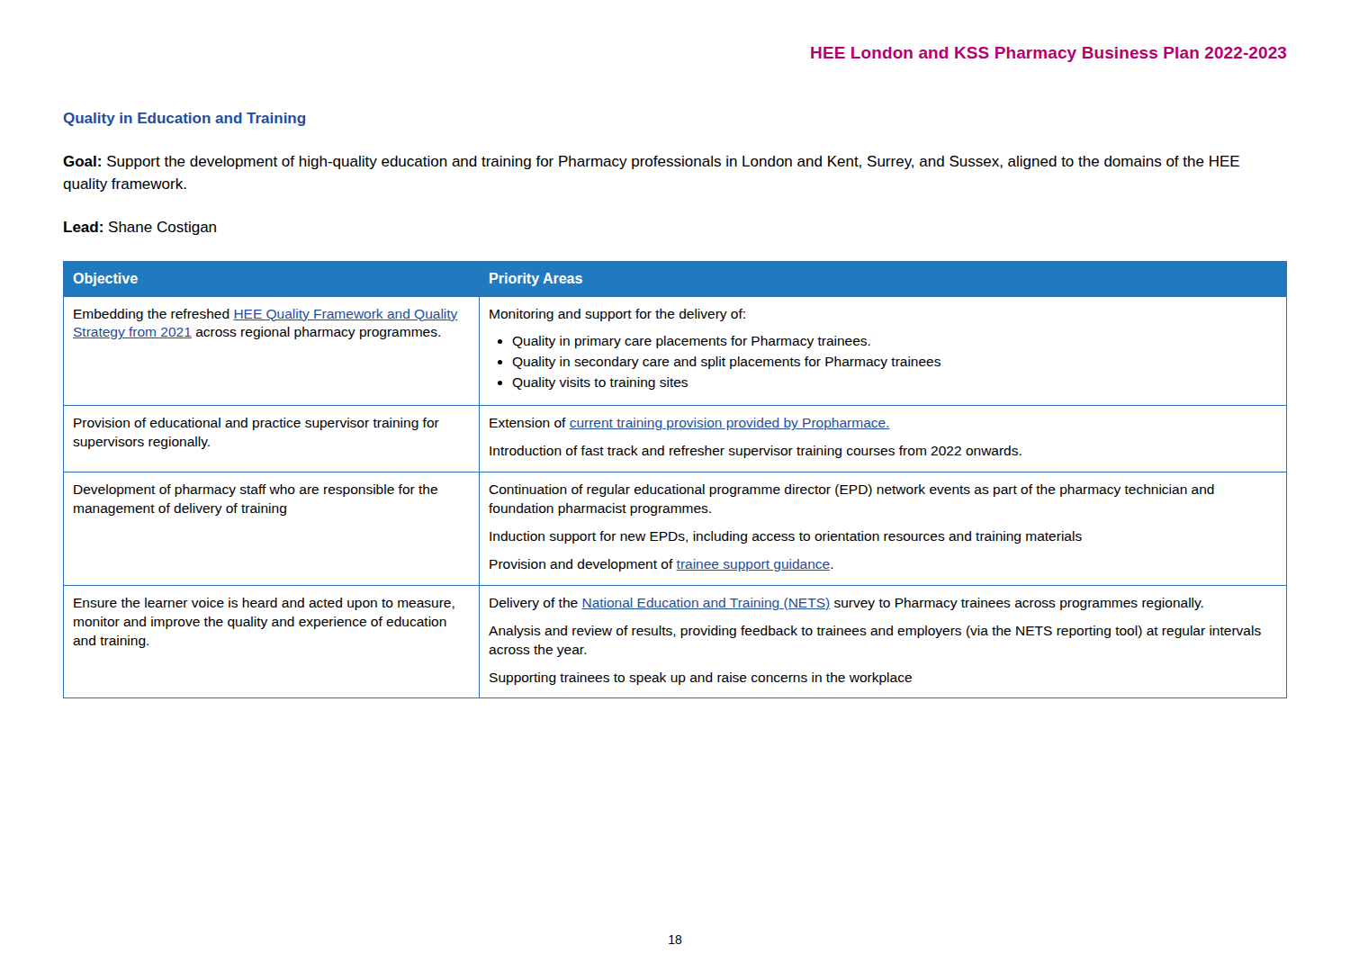HEE London and KSS Pharmacy Business Plan 2022-2023
Quality in Education and Training
Goal: Support the development of high-quality education and training for Pharmacy professionals in London and Kent, Surrey, and Sussex, aligned to the domains of the HEE quality framework.
Lead: Shane Costigan
| Objective | Priority Areas |
| --- | --- |
| Embedding the refreshed HEE Quality Framework and Quality Strategy from 2021 across regional pharmacy programmes. | Monitoring and support for the delivery of: Quality in primary care placements for Pharmacy trainees. Quality in secondary care and split placements for Pharmacy trainees Quality visits to training sites |
| Provision of educational and practice supervisor training for supervisors regionally. | Extension of current training provision provided by Propharmace. Introduction of fast track and refresher supervisor training courses from 2022 onwards. |
| Development of pharmacy staff who are responsible for the management of delivery of training | Continuation of regular educational programme director (EPD) network events as part of the pharmacy technician and foundation pharmacist programmes. Induction support for new EPDs, including access to orientation resources and training materials Provision and development of trainee support guidance . |
| Ensure the learner voice is heard and acted upon to measure, monitor and improve the quality and experience of education and training. | Delivery of the National Education and Training (NETS) survey to Pharmacy trainees across programmes regionally. Analysis and review of results, providing feedback to trainees and employers (via the NETS reporting tool) at regular intervals across the year. Supporting trainees to speak up and raise concerns in the workplace |
18